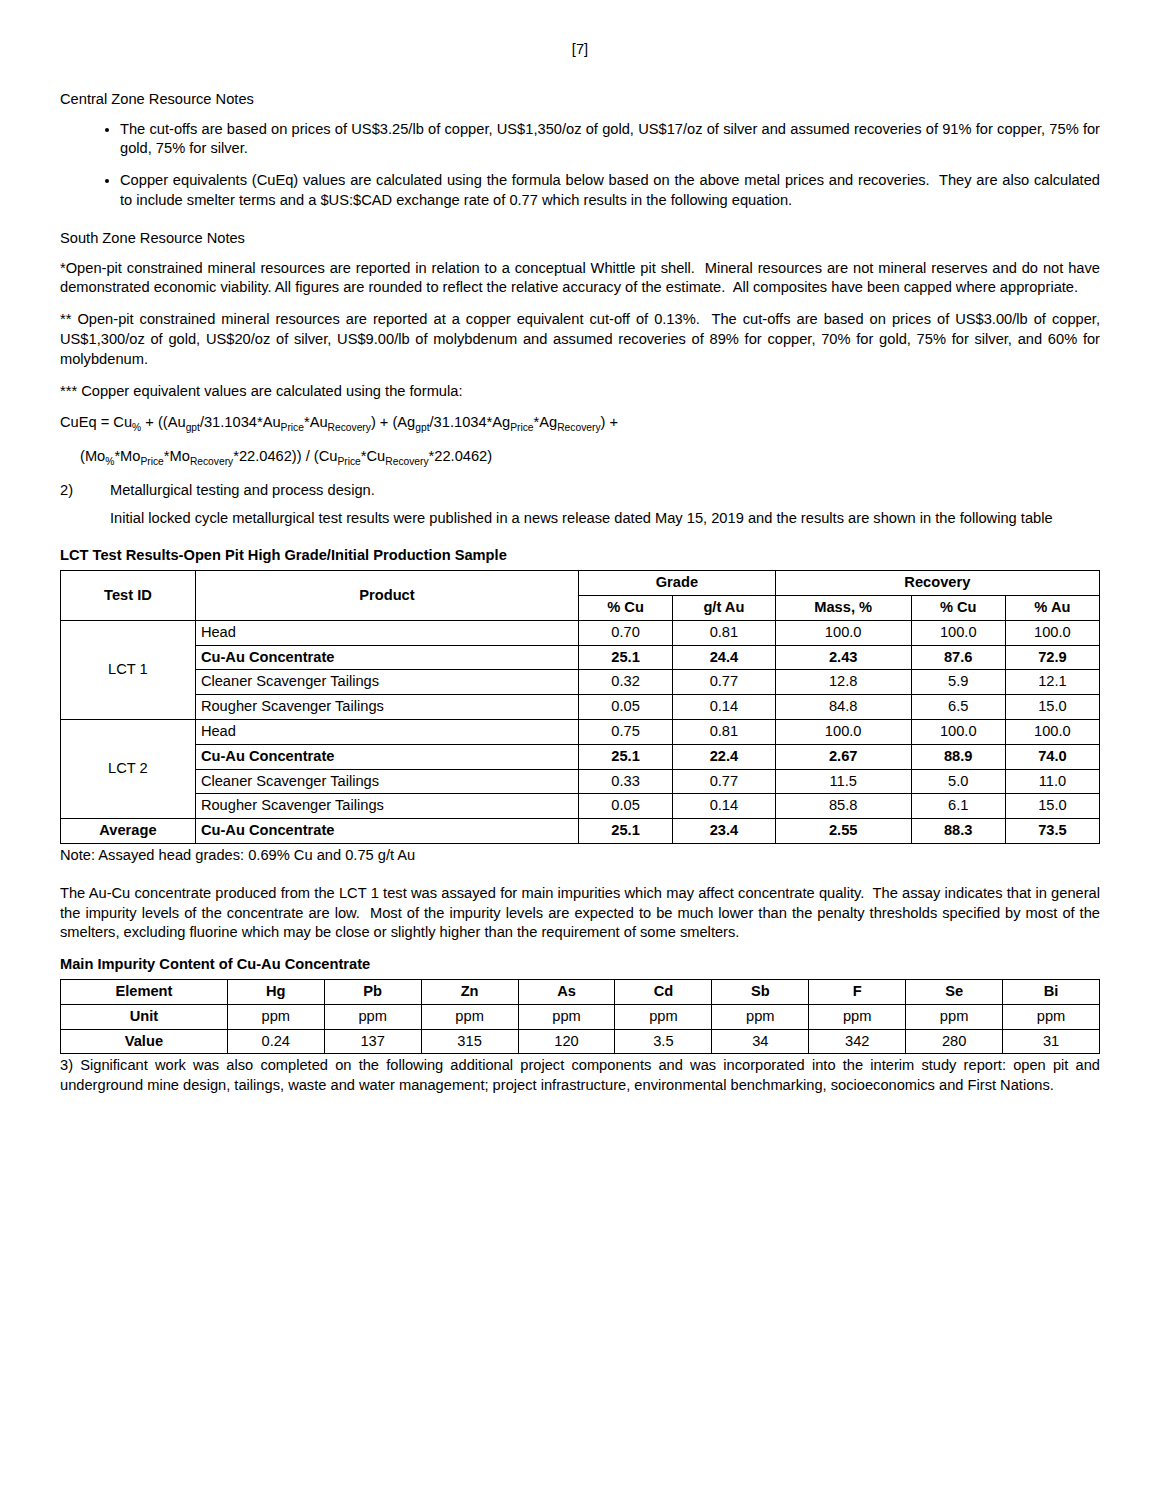[7]
Central Zone Resource Notes
The cut-offs are based on prices of US$3.25/lb of copper, US$1,350/oz of gold, US$17/oz of silver and assumed recoveries of 91% for copper, 75% for gold, 75% for silver.
Copper equivalents (CuEq) values are calculated using the formula below based on the above metal prices and recoveries. They are also calculated to include smelter terms and a $US:$CAD exchange rate of 0.77 which results in the following equation.
South Zone Resource Notes
*Open-pit constrained mineral resources are reported in relation to a conceptual Whittle pit shell. Mineral resources are not mineral reserves and do not have demonstrated economic viability. All figures are rounded to reflect the relative accuracy of the estimate. All composites have been capped where appropriate.
** Open-pit constrained mineral resources are reported at a copper equivalent cut-off of 0.13%. The cut-offs are based on prices of US$3.00/lb of copper, US$1,300/oz of gold, US$20/oz of silver, US$9.00/lb of molybdenum and assumed recoveries of 89% for copper, 70% for gold, 75% for silver, and 60% for molybdenum.
*** Copper equivalent values are calculated using the formula:
CuEq = Cu% + ((Augpt/31.1034*AuPrice*AuRecovery) + (Aggpt/31.1034*AgPrice*AgRecovery) +
(Mo%*MoPrice*MoRecovery*22.0462)) / (CuPrice*CuRecovery*22.0462)
2) Metallurgical testing and process design.
Initial locked cycle metallurgical test results were published in a news release dated May 15, 2019 and the results are shown in the following table
LCT Test Results-Open Pit High Grade/Initial Production Sample
| Test ID | Product | Grade | Recovery |
| --- | --- | --- | --- |
| % Cu | g/t Au | Mass, % | % Cu | % Au |
| LCT 1 | Head | 0.70 | 0.81 | 100.0 | 100.0 | 100.0 |
| Cu-Au Concentrate | 25.1 | 24.4 | 2.43 | 87.6 | 72.9 |
| Cleaner Scavenger Tailings | 0.32 | 0.77 | 12.8 | 5.9 | 12.1 |
| Rougher Scavenger Tailings | 0.05 | 0.14 | 84.8 | 6.5 | 15.0 |
| LCT 2 | Head | 0.75 | 0.81 | 100.0 | 100.0 | 100.0 |
| Cu-Au Concentrate | 25.1 | 22.4 | 2.67 | 88.9 | 74.0 |
| Cleaner Scavenger Tailings | 0.33 | 0.77 | 11.5 | 5.0 | 11.0 |
| Rougher Scavenger Tailings | 0.05 | 0.14 | 85.8 | 6.1 | 15.0 |
| Average | Cu-Au Concentrate | 25.1 | 23.4 | 2.55 | 88.3 | 73.5 |
Note: Assayed head grades: 0.69% Cu and 0.75 g/t Au
The Au-Cu concentrate produced from the LCT 1 test was assayed for main impurities which may affect concentrate quality. The assay indicates that in general the impurity levels of the concentrate are low. Most of the impurity levels are expected to be much lower than the penalty thresholds specified by most of the smelters, excluding fluorine which may be close or slightly higher than the requirement of some smelters.
Main Impurity Content of Cu-Au Concentrate
| Element | Hg | Pb | Zn | As | Cd | Sb | F | Se | Bi |
| --- | --- | --- | --- | --- | --- | --- | --- | --- | --- |
| Unit | ppm | ppm | ppm | ppm | ppm | ppm | ppm | ppm | ppm |
| Value | 0.24 | 137 | 315 | 120 | 3.5 | 34 | 342 | 280 | 31 |
3) Significant work was also completed on the following additional project components and was incorporated into the interim study report: open pit and underground mine design, tailings, waste and water management; project infrastructure, environmental benchmarking, socioeconomics and First Nations.